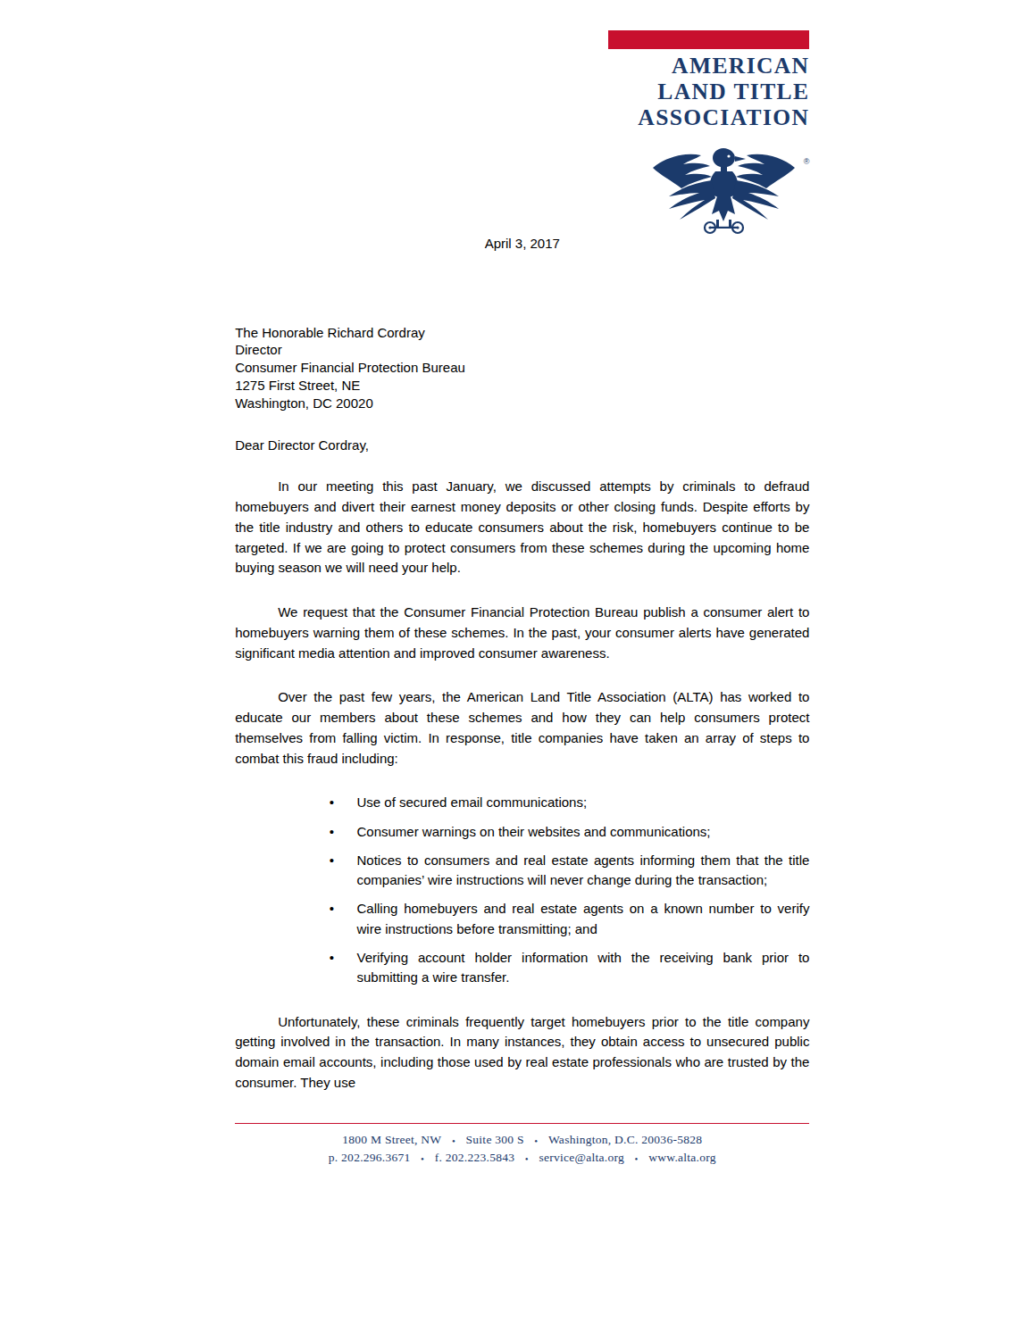American Land Title Association
®
April 3, 2017
The Honorable Richard Cordray
Director
Consumer Financial Protection Bureau
1275 First Street, NE
Washington, DC 20020
Dear Director Cordray,
In our meeting this past January, we discussed attempts by criminals to defraud homebuyers and divert their earnest money deposits or other closing funds. Despite efforts by the title industry and others to educate consumers about the risk, homebuyers continue to be targeted. If we are going to protect consumers from these schemes during the upcoming home buying season we will need your help.
We request that the Consumer Financial Protection Bureau publish a consumer alert to homebuyers warning them of these schemes. In the past, your consumer alerts have generated significant media attention and improved consumer awareness.
Over the past few years, the American Land Title Association (ALTA) has worked to educate our members about these schemes and how they can help consumers protect themselves from falling victim. In response, title companies have taken an array of steps to combat this fraud including:
Use of secured email communications;
Consumer warnings on their websites and communications;
Notices to consumers and real estate agents informing them that the title companies’ wire instructions will never change during the transaction;
Calling homebuyers and real estate agents on a known number to verify wire instructions before transmitting; and
Verifying account holder information with the receiving bank prior to submitting a wire transfer.
Unfortunately, these criminals frequently target homebuyers prior to the title company getting involved in the transaction. In many instances, they obtain access to unsecured public domain email accounts, including those used by real estate professionals who are trusted by the consumer. They use
1800 M Street, NW•Suite 300 S•Washington, D.C. 20036-5828
p. 202.296.3671•f. 202.223.5843•service@alta.org•www.alta.org